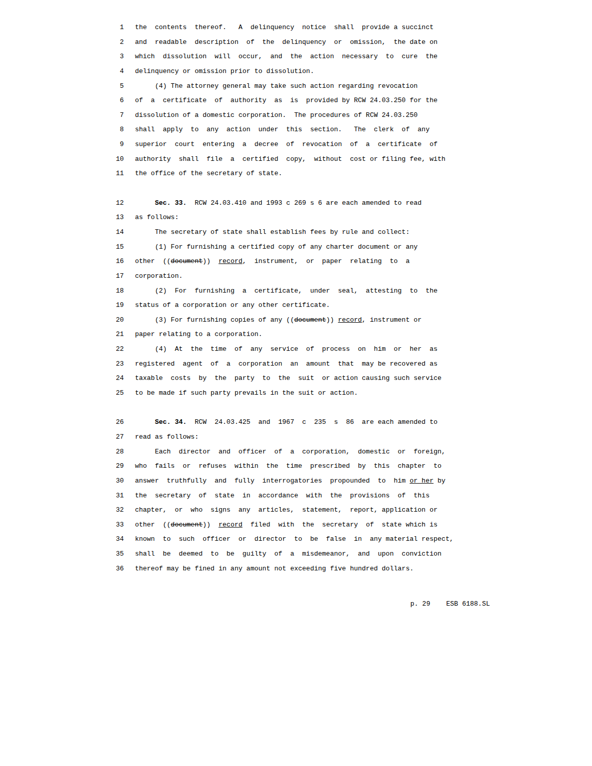| 1 | the contents thereof. A delinquency notice shall provide a succinct |
| 2 | and readable description of the delinquency or omission, the date on |
| 3 | which dissolution will occur, and the action necessary to cure the |
| 4 | delinquency or omission prior to dissolution. |
| 5 | (4) The attorney general may take such action regarding revocation |
| 6 | of a certificate of authority as is provided by RCW 24.03.250 for the |
| 7 | dissolution of a domestic corporation. The procedures of RCW 24.03.250 |
| 8 | shall apply to any action under this section. The clerk of any |
| 9 | superior court entering a decree of revocation of a certificate of |
| 10 | authority shall file a certified copy, without cost or filing fee, with |
| 11 | the office of the secretary of state. |
| 12 | Sec. 33. RCW 24.03.410 and 1993 c 269 s 6 are each amended to read |
| 13 | as follows: |
| 14 | The secretary of state shall establish fees by rule and collect: |
| 15 | (1) For furnishing a certified copy of any charter document or any |
| 16 | other (( document )) record , instrument, or paper relating to a |
| 17 | corporation. |
| 18 | (2) For furnishing a certificate, under seal, attesting to the |
| 19 | status of a corporation or any other certificate. |
| 20 | (3) For furnishing copies of any (( document )) record , instrument or |
| 21 | paper relating to a corporation. |
| 22 | (4) At the time of any service of process on him or her as |
| 23 | registered agent of a corporation an amount that may be recovered as |
| 24 | taxable costs by the party to the suit or action causing such service |
| 25 | to be made if such party prevails in the suit or action. |
| 26 | Sec. 34. RCW 24.03.425 and 1967 c 235 s 86 are each amended to |
| 27 | read as follows: |
| 28 | Each director and officer of a corporation, domestic or foreign, |
| 29 | who fails or refuses within the time prescribed by this chapter to |
| 30 | answer truthfully and fully interrogatories propounded to him or her by |
| 31 | the secretary of state in accordance with the provisions of this |
| 32 | chapter, or who signs any articles, statement, report, application or |
| 33 | other (( document )) record filed with the secretary of state which is |
| 34 | known to such officer or director to be false in any material respect, |
| 35 | shall be deemed to be guilty of a misdemeanor, and upon conviction |
| 36 | thereof may be fined in any amount not exceeding five hundred dollars. |
p. 29 ESB 6188.SL